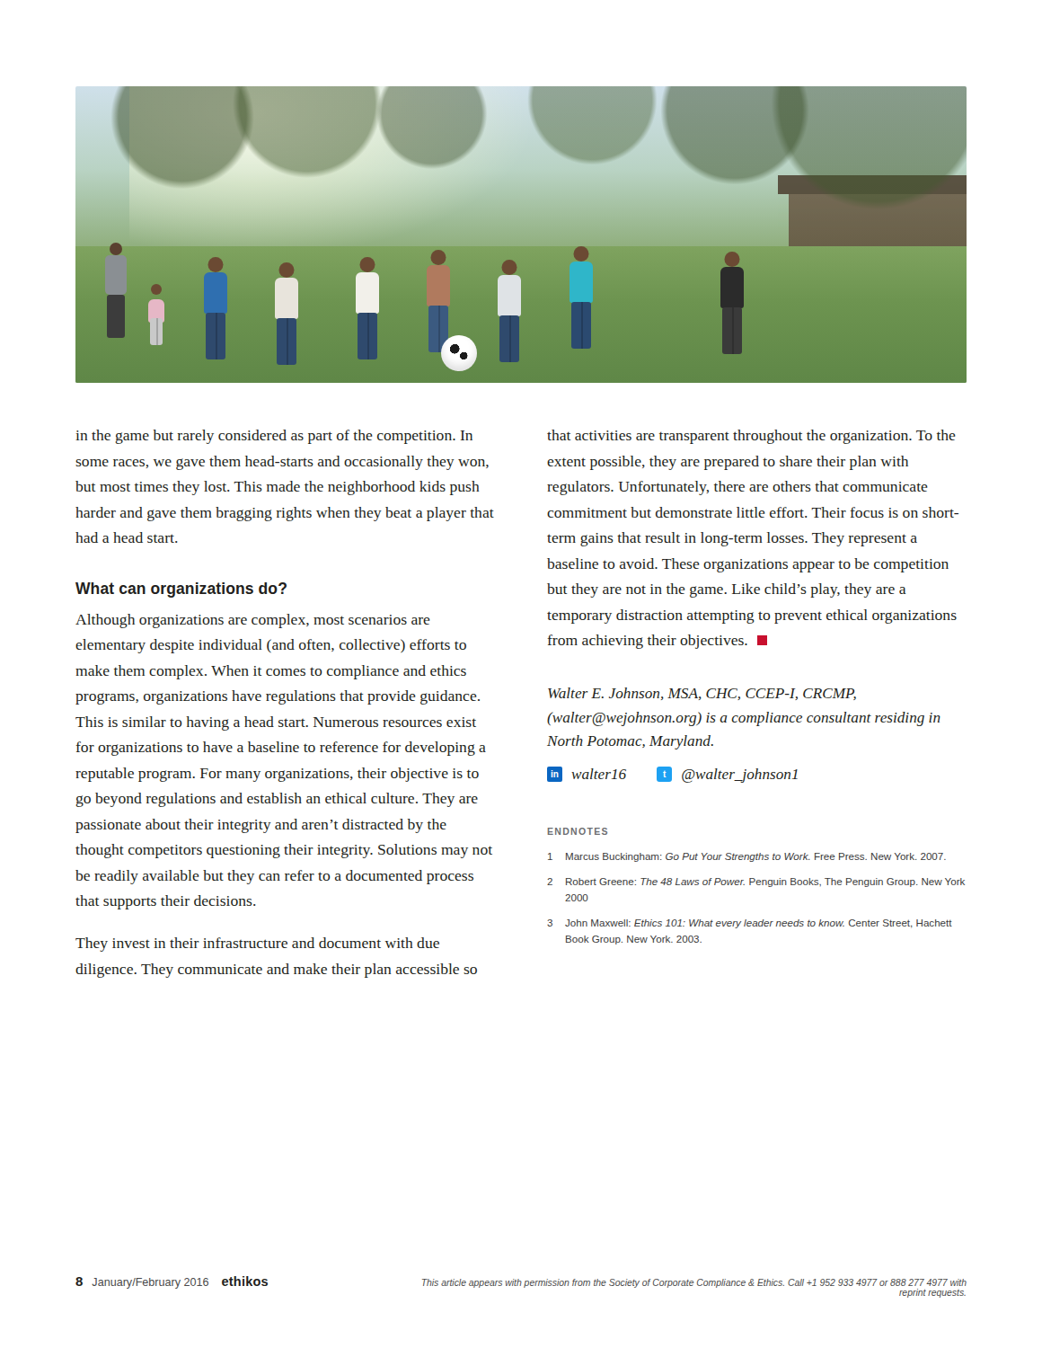in the game but rarely considered as part of the competition. In some races, we gave them head-starts and occasionally they won, but most times they lost. This made the neighborhood kids push harder and gave them bragging rights when they beat a player that had a head start.
What can organizations do?
Although organizations are complex, most scenarios are elementary despite individual (and often, collective) efforts to make them complex. When it comes to compliance and ethics programs, organizations have regulations that provide guidance. This is similar to having a head start. Numerous resources exist for organizations to have a baseline to reference for developing a reputable program. For many organizations, their objective is to go beyond regulations and establish an ethical culture. They are passionate about their integrity and aren’t distracted by the thought competitors questioning their integrity. Solutions may not be readily available but they can refer to a documented process that supports their decisions.
They invest in their infrastructure and document with due diligence. They communicate and make their plan accessible so that activities are transparent throughout the organization. To the extent possible, they are prepared to share their plan with regulators. Unfortunately, there are others that communicate commitment but demonstrate little effort. Their focus is on short-term gains that result in long-term losses. They represent a baseline to avoid. These organizations appear to be competition but they are not in the game. Like child’s play, they are a temporary distraction attempting to prevent ethical organizations from achieving their objectives.
Walter E. Johnson, MSA, CHC, CCEP-I, CRCMP, (walter@wejohnson.org) is a compliance consultant residing in North Potomac, Maryland.
in walter16 t@walter_johnson1
Endnotes
1 Marcus Buckingham: Go Put Your Strengths to Work. Free Press. New York. 2007.
2 Robert Greene: The 48 Laws of Power. Penguin Books, The Penguin Group. New York 2000
3 John Maxwell: Ethics 101: What every leader needs to know. Center Street, Hachett Book Group. New York. 2003.
8 January/February 2016 ethikos This article appears with permission from the Society of Corporate Compliance & Ethics. Call +1 952 933 4977 or 888 277 4977 with reprint requests.